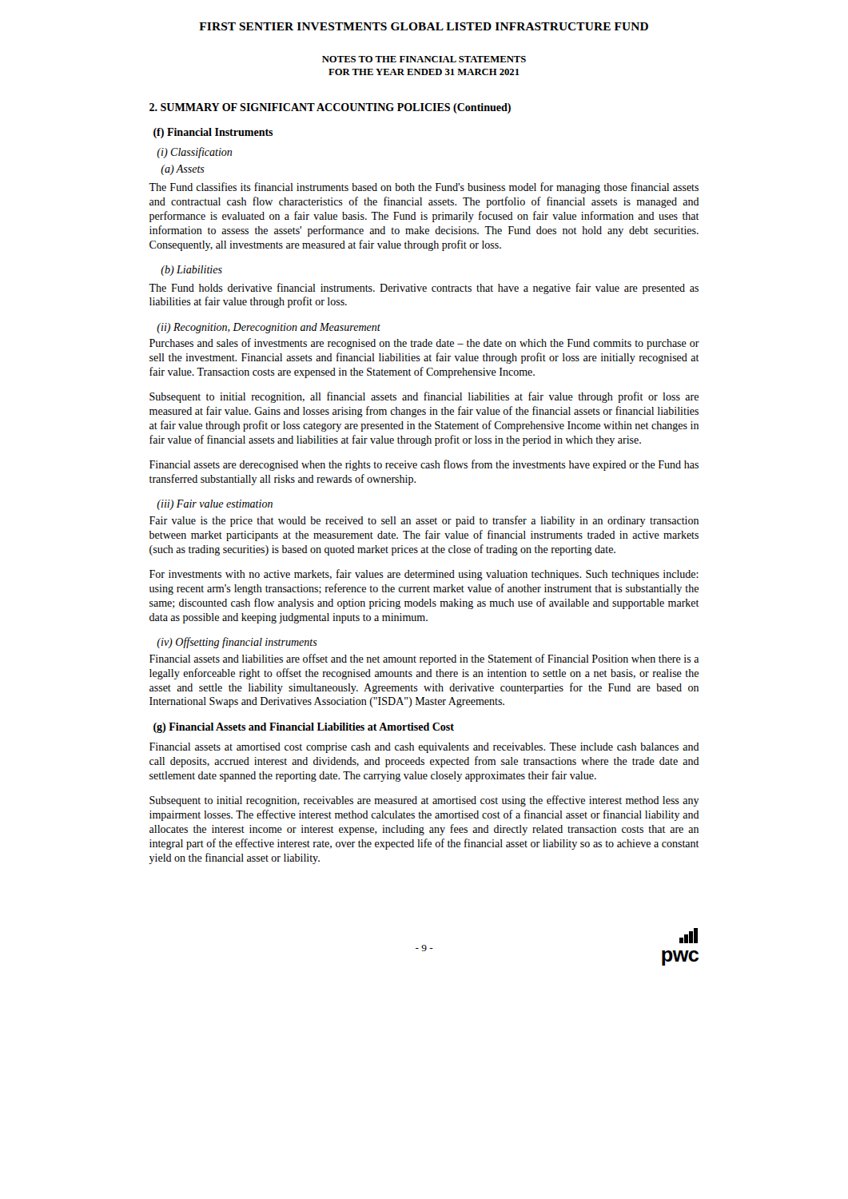FIRST SENTIER INVESTMENTS GLOBAL LISTED INFRASTRUCTURE FUND
NOTES TO THE FINANCIAL STATEMENTS
FOR THE YEAR ENDED 31 MARCH 2021
2. SUMMARY OF SIGNIFICANT ACCOUNTING POLICIES (Continued)
(f) Financial Instruments
(i) Classification
(a) Assets
The Fund classifies its financial instruments based on both the Fund's business model for managing those financial assets and contractual cash flow characteristics of the financial assets. The portfolio of financial assets is managed and performance is evaluated on a fair value basis. The Fund is primarily focused on fair value information and uses that information to assess the assets' performance and to make decisions. The Fund does not hold any debt securities. Consequently, all investments are measured at fair value through profit or loss.
(b) Liabilities
The Fund holds derivative financial instruments. Derivative contracts that have a negative fair value are presented as liabilities at fair value through profit or loss.
(ii) Recognition, Derecognition and Measurement
Purchases and sales of investments are recognised on the trade date – the date on which the Fund commits to purchase or sell the investment. Financial assets and financial liabilities at fair value through profit or loss are initially recognised at fair value. Transaction costs are expensed in the Statement of Comprehensive Income.
Subsequent to initial recognition, all financial assets and financial liabilities at fair value through profit or loss are measured at fair value. Gains and losses arising from changes in the fair value of the financial assets or financial liabilities at fair value through profit or loss category are presented in the Statement of Comprehensive Income within net changes in fair value of financial assets and liabilities at fair value through profit or loss in the period in which they arise.
Financial assets are derecognised when the rights to receive cash flows from the investments have expired or the Fund has transferred substantially all risks and rewards of ownership.
(iii) Fair value estimation
Fair value is the price that would be received to sell an asset or paid to transfer a liability in an ordinary transaction between market participants at the measurement date. The fair value of financial instruments traded in active markets (such as trading securities) is based on quoted market prices at the close of trading on the reporting date.
For investments with no active markets, fair values are determined using valuation techniques. Such techniques include: using recent arm's length transactions; reference to the current market value of another instrument that is substantially the same; discounted cash flow analysis and option pricing models making as much use of available and supportable market data as possible and keeping judgmental inputs to a minimum.
(iv) Offsetting financial instruments
Financial assets and liabilities are offset and the net amount reported in the Statement of Financial Position when there is a legally enforceable right to offset the recognised amounts and there is an intention to settle on a net basis, or realise the asset and settle the liability simultaneously. Agreements with derivative counterparties for the Fund are based on International Swaps and Derivatives Association ("ISDA") Master Agreements.
(g) Financial Assets and Financial Liabilities at Amortised Cost
Financial assets at amortised cost comprise cash and cash equivalents and receivables. These include cash balances and call deposits, accrued interest and dividends, and proceeds expected from sale transactions where the trade date and settlement date spanned the reporting date. The carrying value closely approximates their fair value.
Subsequent to initial recognition, receivables are measured at amortised cost using the effective interest method less any impairment losses. The effective interest method calculates the amortised cost of a financial asset or financial liability and allocates the interest income or interest expense, including any fees and directly related transaction costs that are an integral part of the effective interest rate, over the expected life of the financial asset or liability so as to achieve a constant yield on the financial asset or liability.
- 9 -
pwc